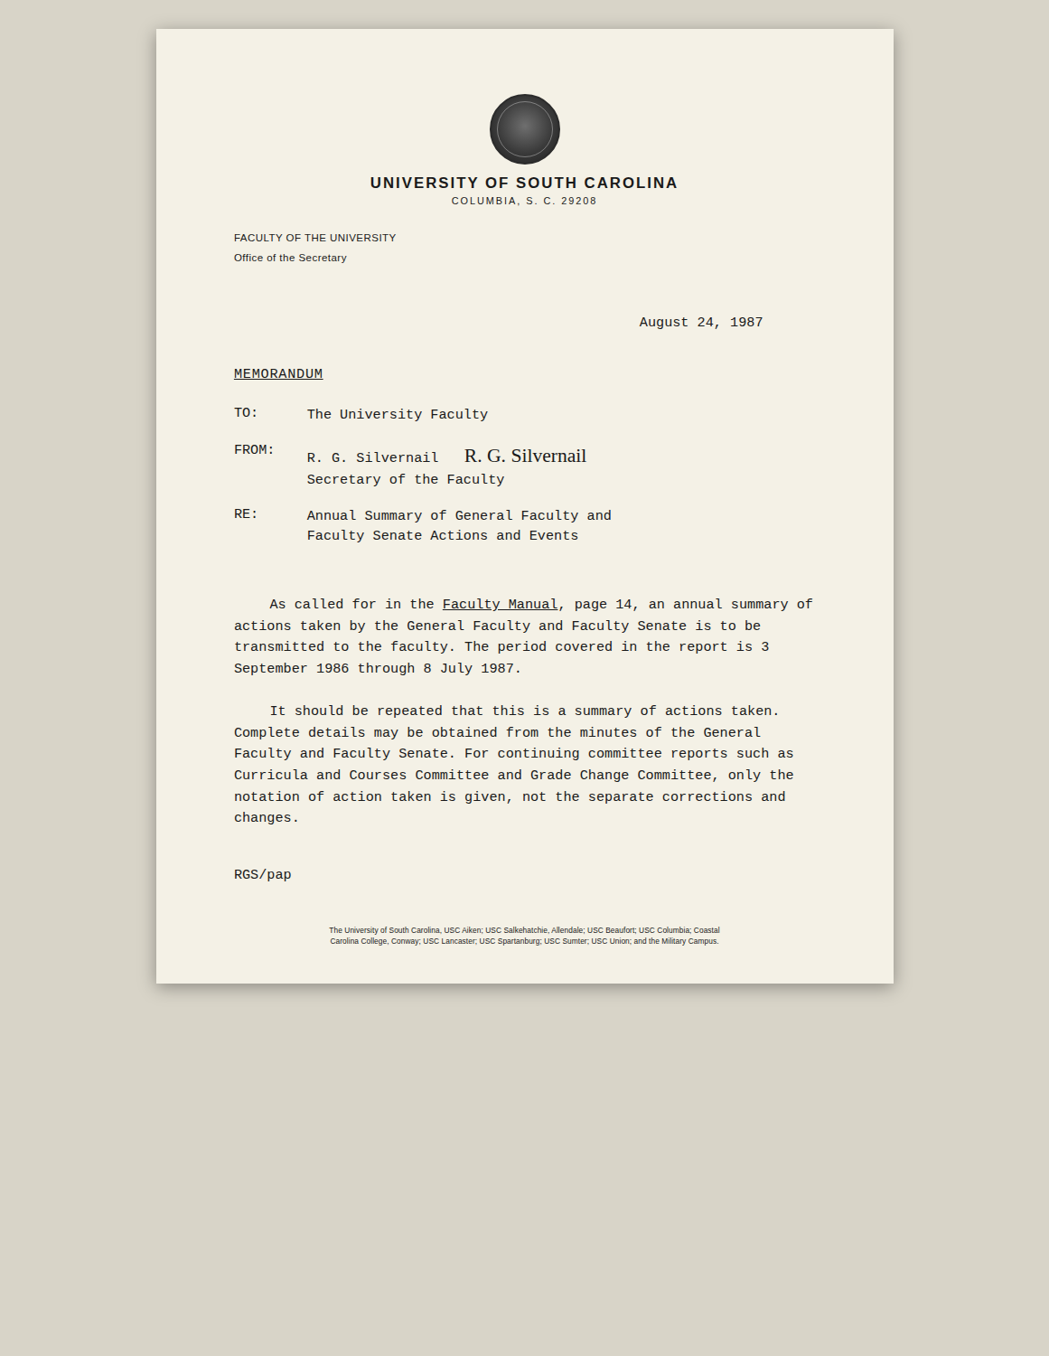UNIVERSITY OF SOUTH CAROLINA
COLUMBIA, S. C. 29208
Faculty of the University
Office of the Secretary
August 24, 1987
MEMORANDUM
| TO: | The University Faculty |
| FROM: | R. G. Silvernail R. G. Silvernail Secretary of the Faculty |
| RE: | Annual Summary of General Faculty and Faculty Senate Actions and Events |
As called for in the Faculty Manual, page 14, an annual summary of actions taken by the General Faculty and Faculty Senate is to be transmitted to the faculty. The period covered in the report is 3 September 1986 through 8 July 1987.
It should be repeated that this is a summary of actions taken. Complete details may be obtained from the minutes of the General Faculty and Faculty Senate. For continuing committee reports such as Curricula and Courses Committee and Grade Change Committee, only the notation of action taken is given, not the separate corrections and changes.
RGS/pap
The University of South Carolina, USC Aiken; USC Salkehatchie, Allendale; USC Beaufort; USC Columbia; Coastal
Carolina College, Conway; USC Lancaster; USC Spartanburg; USC Sumter; USC Union; and the Military Campus.